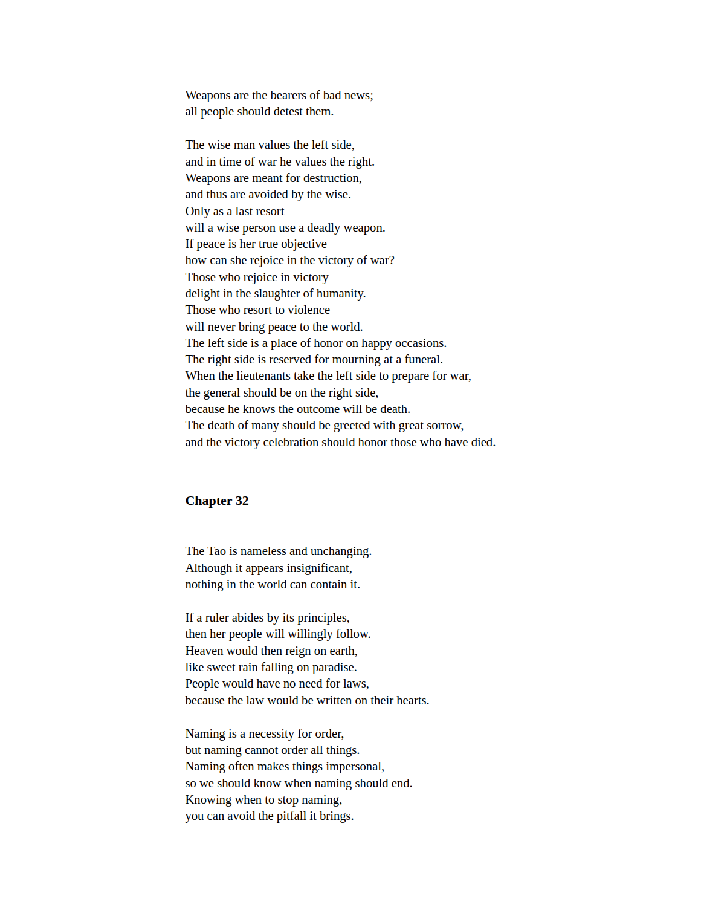Weapons are the bearers of bad news;
all people should detest them.
The wise man values the left side,
and in time of war he values the right.
Weapons are meant for destruction,
and thus are avoided by the wise.
Only as a last resort
will a wise person use a deadly weapon.
If peace is her true objective
how can she rejoice in the victory of war?
Those who rejoice in victory
delight in the slaughter of humanity.
Those who resort to violence
will never bring peace to the world.
The left side is a place of honor on happy occasions.
The right side is reserved for mourning at a funeral.
When the lieutenants take the left side to prepare for war,
the general should be on the right side,
because he knows the outcome will be death.
The death of many should be greeted with great sorrow,
and the victory celebration should honor those who have died.
Chapter 32
The Tao is nameless and unchanging.
Although it appears insignificant,
nothing in the world can contain it.
If a ruler abides by its principles,
then her people will willingly follow.
Heaven would then reign on earth,
like sweet rain falling on paradise.
People would have no need for laws,
because the law would be written on their hearts.
Naming is a necessity for order,
but naming cannot order all things.
Naming often makes things impersonal,
so we should know when naming should end.
Knowing when to stop naming,
you can avoid the pitfall it brings.